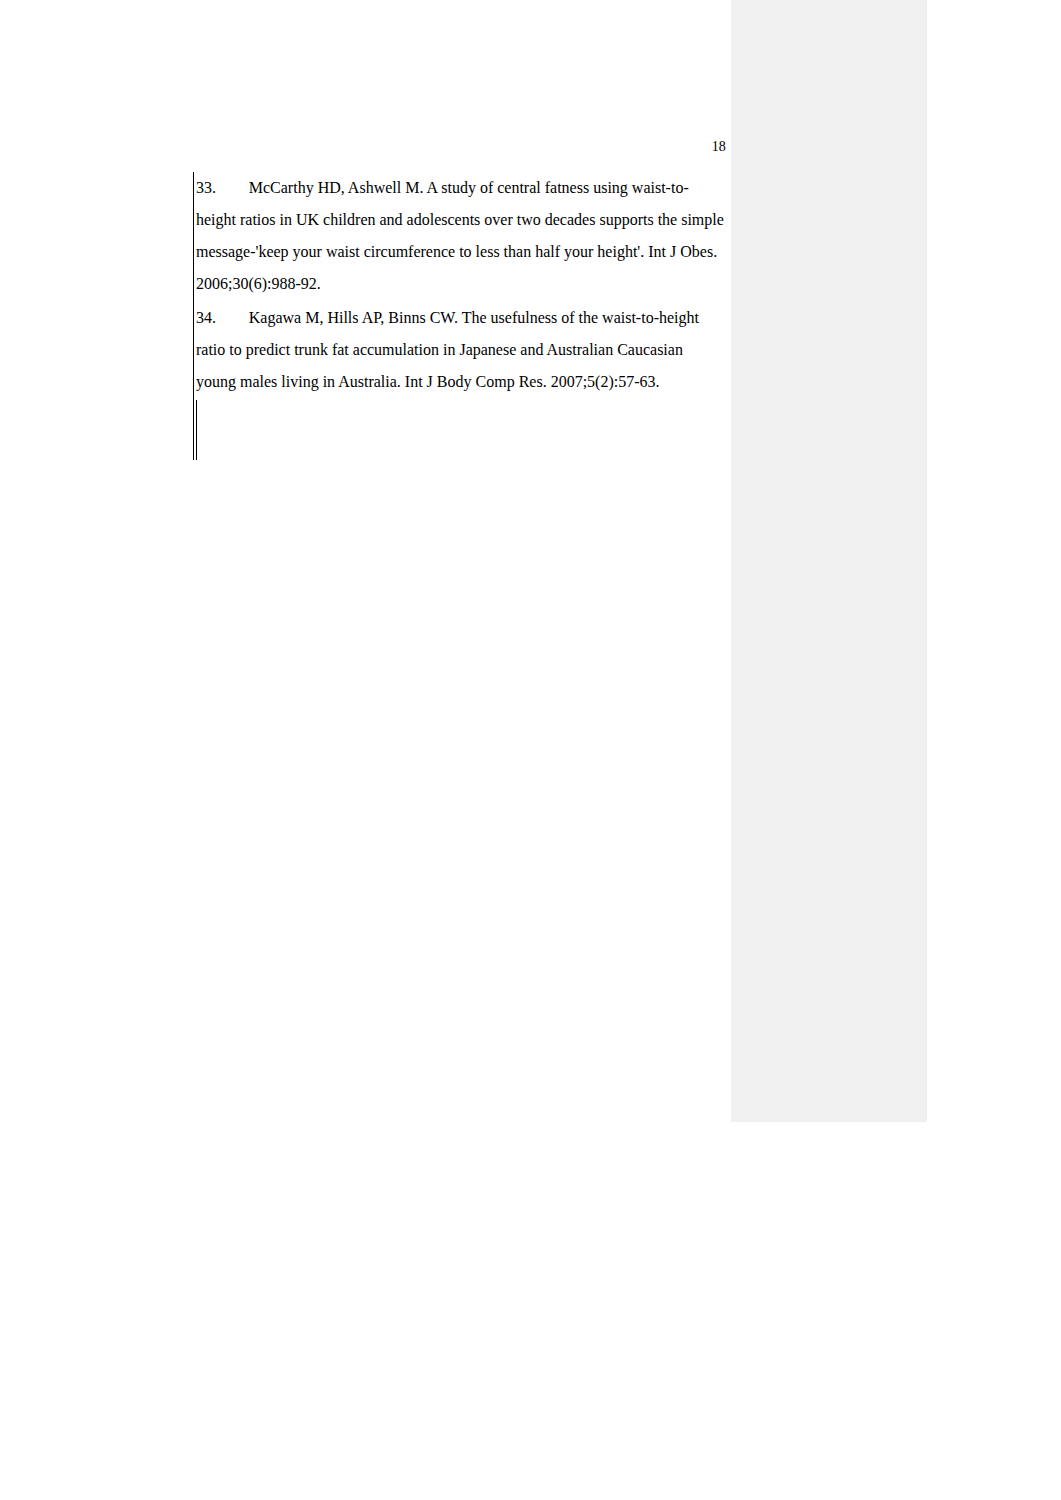18
33. McCarthy HD, Ashwell M. A study of central fatness using waist-to-height ratios in UK children and adolescents over two decades supports the simple message-'keep your waist circumference to less than half your height'. Int J Obes. 2006;30(6):988-92.
34. Kagawa M, Hills AP, Binns CW. The usefulness of the waist-to-height ratio to predict trunk fat accumulation in Japanese and Australian Caucasian young males living in Australia. Int J Body Comp Res. 2007;5(2):57-63.